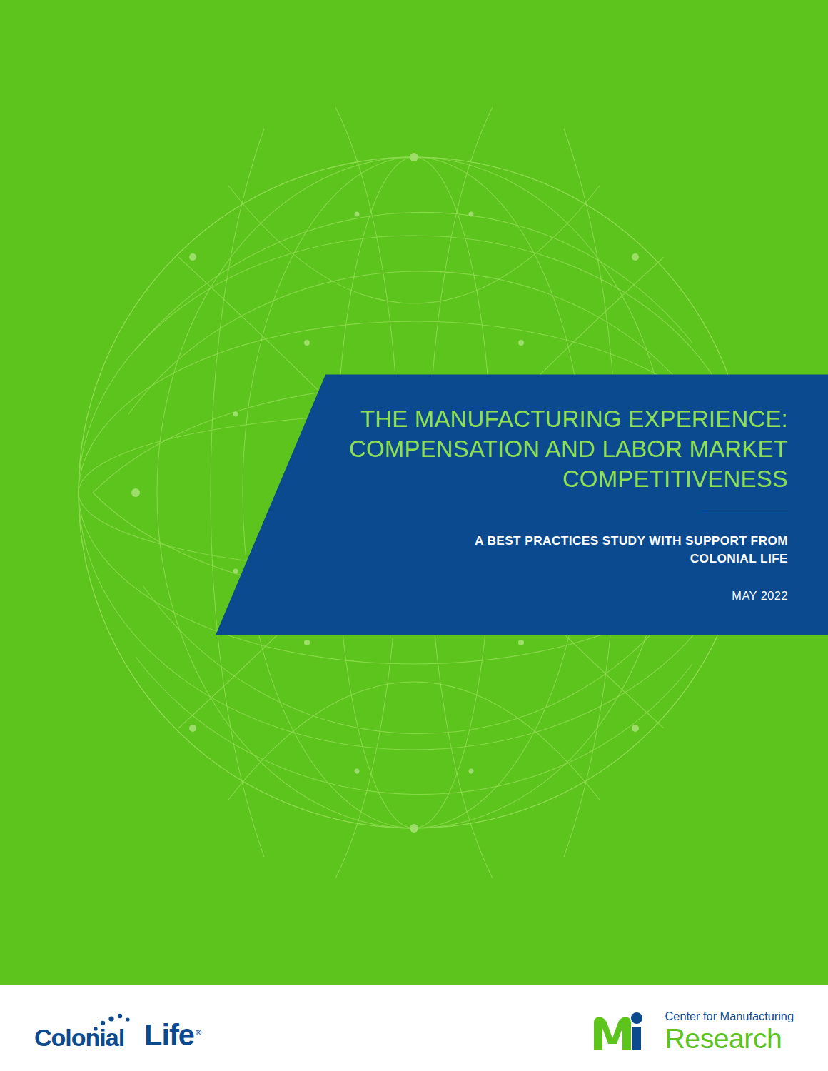THE MANUFACTURING EXPERIENCE:
COMPENSATION AND LABOR MARKET
COMPETITIVENESS
A BEST PRACTICES STUDY WITH SUPPORT FROM
COLONIAL LIFE
MAY 2022
Colonial Life®
Center for Manufacturing Research